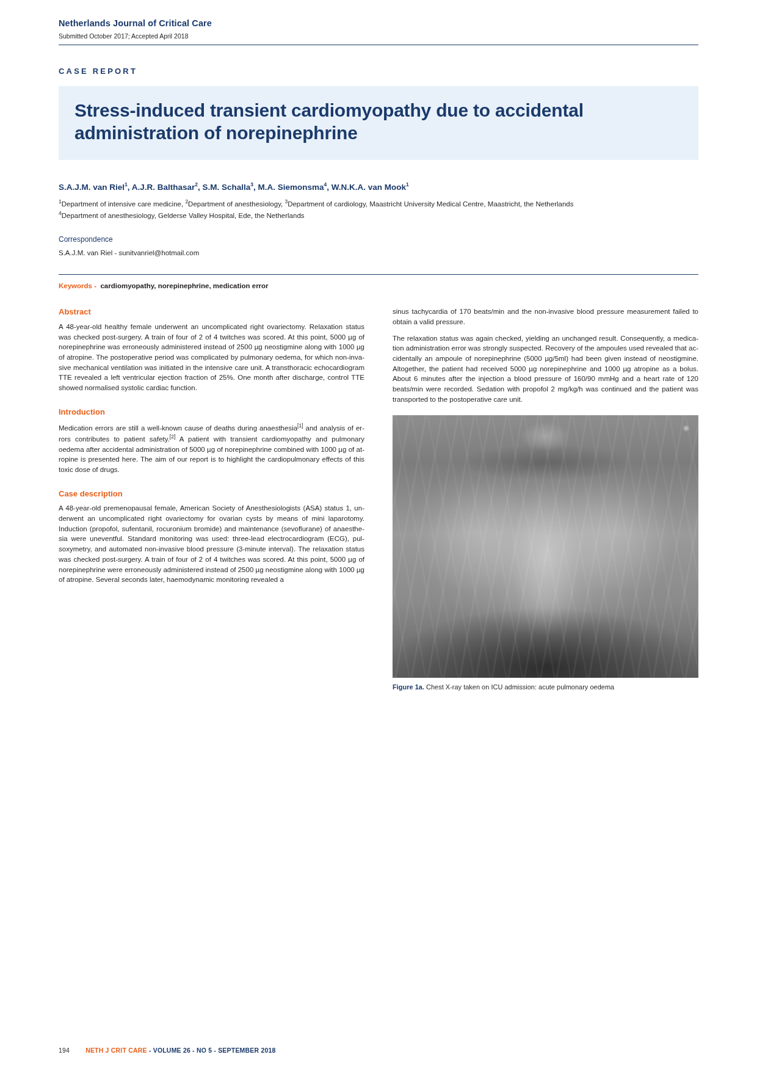Netherlands Journal of Critical Care
Submitted October 2017; Accepted April 2018
CASE REPORT
Stress-induced transient cardiomyopathy due to accidental administration of norepinephrine
S.A.J.M. van Riel1, A.J.R. Balthasar2, S.M. Schalla3, M.A. Siemonsma4, W.N.K.A. van Mook1
1Department of intensive care medicine, 2Department of anesthesiology, 3Department of cardiology, Maastricht University Medical Centre, Maastricht, the Netherlands
4Department of anesthesiology, Gelderse Valley Hospital, Ede, the Netherlands
Correspondence
S.A.J.M. van Riel - sunitvanriel@hotmail.com
Keywords - cardiomyopathy, norepinephrine, medication error
Abstract
A 48-year-old healthy female underwent an uncomplicated right ovariectomy. Relaxation status was checked post-surgery. A train of four of 2 of 4 twitches was scored. At this point, 5000 µg of norepinephrine was erroneously administered instead of 2500 µg neostigmine along with 1000 µg of atropine. The postoperative period was complicated by pulmonary oedema, for which non-invasive mechanical ventilation was initiated in the intensive care unit. A transthoracic echocardiogram TTE revealed a left ventricular ejection fraction of 25%. One month after discharge, control TTE showed normalised systolic cardiac function.
Introduction
Medication errors are still a well-known cause of deaths during anaesthesia[1] and analysis of errors contributes to patient safety.[2] A patient with transient cardiomyopathy and pulmonary oedema after accidental administration of 5000 µg of norepinephrine combined with 1000 µg of atropine is presented here. The aim of our report is to highlight the cardiopulmonary effects of this toxic dose of drugs.
Case description
A 48-year-old premenopausal female, American Society of Anesthesiologists (ASA) status 1, underwent an uncomplicated right ovariectomy for ovarian cysts by means of mini laparotomy. Induction (propofol, sufentanil, rocuronium bromide) and maintenance (sevoflurane) of anaesthesia were uneventful. Standard monitoring was used: three-lead electrocardiogram (ECG), pulsoxymetry, and automated non-invasive blood pressure (3-minute interval). The relaxation status was checked post-surgery. A train of four of 2 of 4 twitches was scored. At this point, 5000 µg of norepinephrine were erroneously administered instead of 2500 µg neostigmine along with 1000 µg of atropine. Several seconds later, haemodynamic monitoring revealed a
sinus tachycardia of 170 beats/min and the non-invasive blood pressure measurement failed to obtain a valid pressure.
The relaxation status was again checked, yielding an unchanged result. Consequently, a medication administration error was strongly suspected. Recovery of the ampoules used revealed that accidentally an ampoule of norepinephrine (5000 µg/5ml) had been given instead of neostigmine. Altogether, the patient had received 5000 µg norepinephrine and 1000 µg atropine as a bolus. About 6 minutes after the injection a blood pressure of 160/90 mmHg and a heart rate of 120 beats/min were recorded. Sedation with propofol 2 mg/kg/h was continued and the patient was transported to the postoperative care unit.
Figure 1a. Chest X-ray taken on ICU admission: acute pulmonary oedema
194 NETH J CRIT CARE - VOLUME 26 - NO 5 - SEPTEMBER 2018